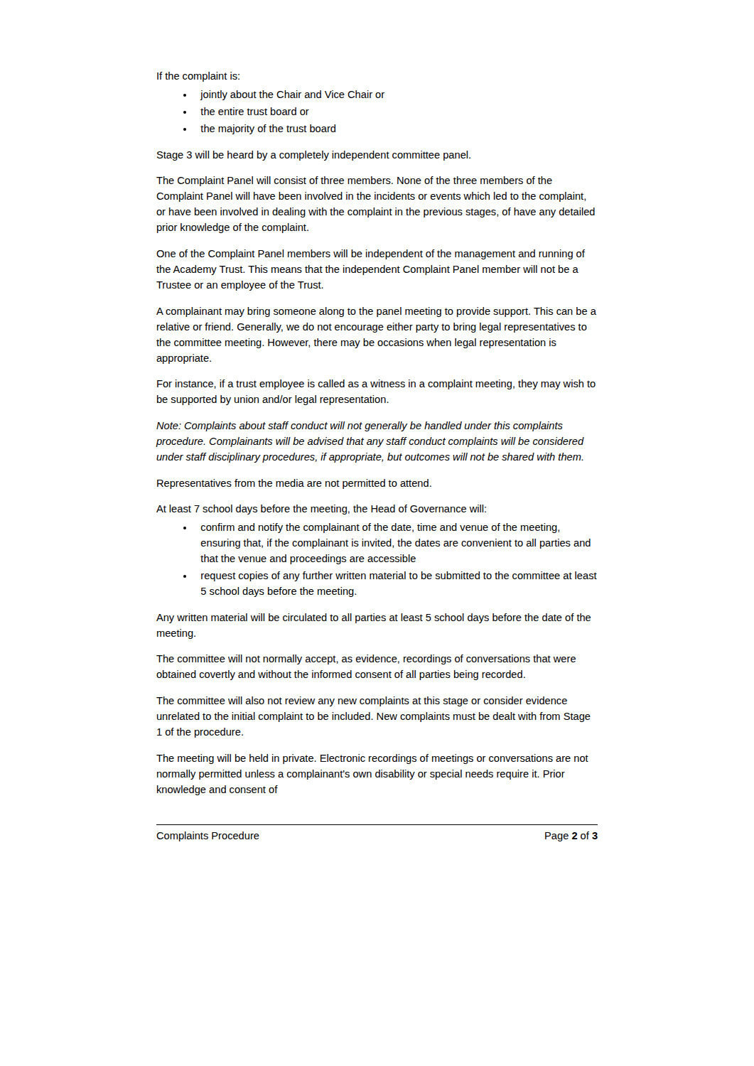If the complaint is:
jointly about the Chair and Vice Chair or
the entire trust board or
the majority of the trust board
Stage 3 will be heard by a completely independent committee panel.
The Complaint Panel will consist of three members. None of the three members of the Complaint Panel will have been involved in the incidents or events which led to the complaint, or have been involved in dealing with the complaint in the previous stages, of have any detailed prior knowledge of the complaint.
One of the Complaint Panel members will be independent of the management and running of the Academy Trust. This means that the independent Complaint Panel member will not be a Trustee or an employee of the Trust.
A complainant may bring someone along to the panel meeting to provide support. This can be a relative or friend. Generally, we do not encourage either party to bring legal representatives to the committee meeting. However, there may be occasions when legal representation is appropriate.
For instance, if a trust employee is called as a witness in a complaint meeting, they may wish to be supported by union and/or legal representation.
Note: Complaints about staff conduct will not generally be handled under this complaints procedure. Complainants will be advised that any staff conduct complaints will be considered under staff disciplinary procedures, if appropriate, but outcomes will not be shared with them.
Representatives from the media are not permitted to attend.
At least 7 school days before the meeting, the Head of Governance will:
confirm and notify the complainant of the date, time and venue of the meeting, ensuring that, if the complainant is invited, the dates are convenient to all parties and that the venue and proceedings are accessible
request copies of any further written material to be submitted to the committee at least 5 school days before the meeting.
Any written material will be circulated to all parties at least 5 school days before the date of the meeting.
The committee will not normally accept, as evidence, recordings of conversations that were obtained covertly and without the informed consent of all parties being recorded.
The committee will also not review any new complaints at this stage or consider evidence unrelated to the initial complaint to be included. New complaints must be dealt with from Stage 1 of the procedure.
The meeting will be held in private. Electronic recordings of meetings or conversations are not normally permitted unless a complainant's own disability or special needs require it. Prior knowledge and consent of
Complaints Procedure
Page 2 of 3